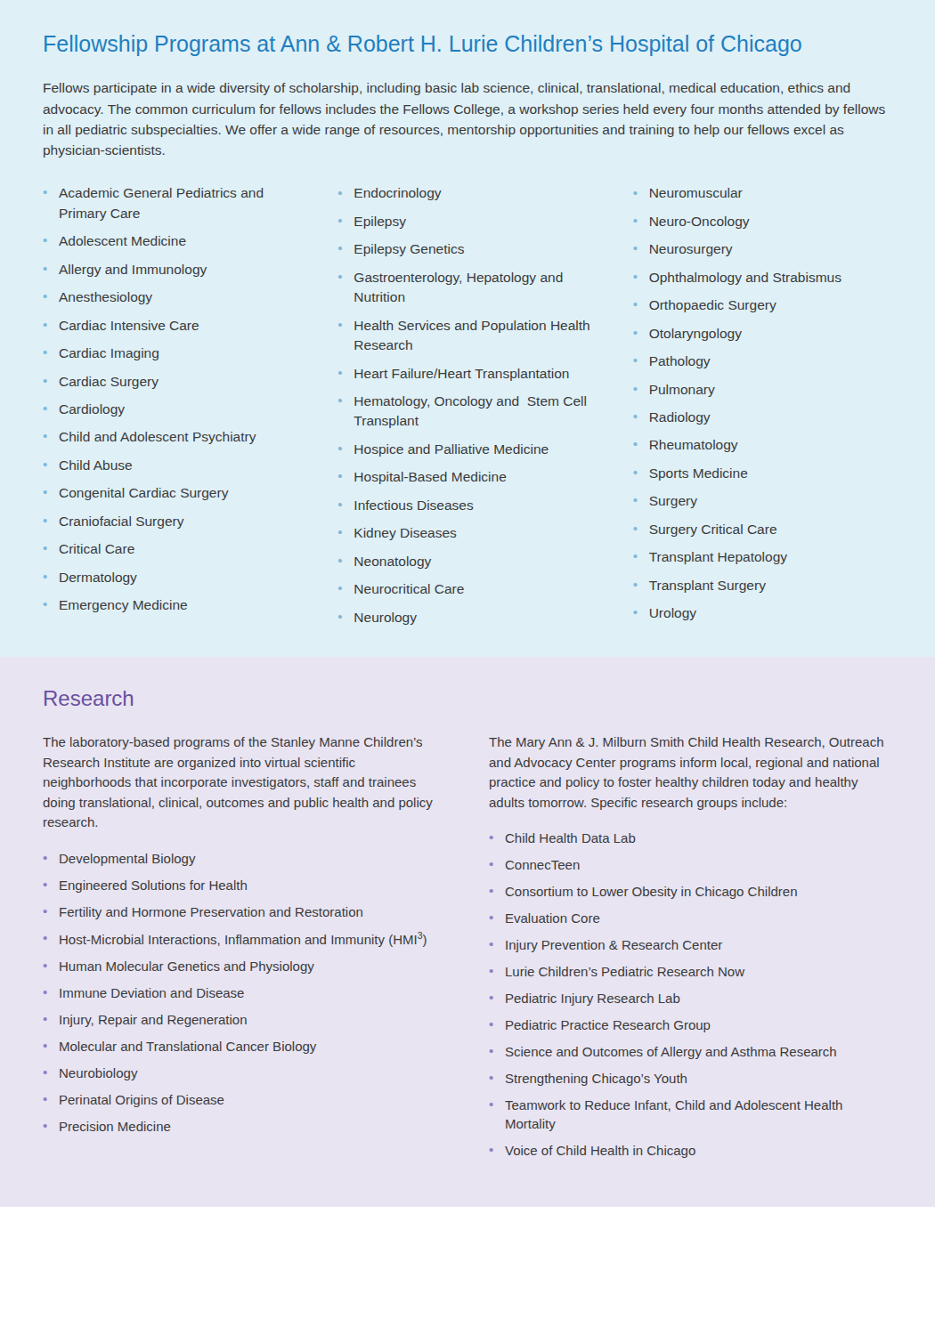Fellowship Programs at Ann & Robert H. Lurie Children’s Hospital of Chicago
Fellows participate in a wide diversity of scholarship, including basic lab science, clinical, translational, medical education, ethics and advocacy. The common curriculum for fellows includes the Fellows College, a workshop series held every four months attended by fellows in all pediatric subspecialties. We offer a wide range of resources, mentorship opportunities and training to help our fellows excel as physician-scientists.
Academic General Pediatrics and Primary Care
Adolescent Medicine
Allergy and Immunology
Anesthesiology
Cardiac Intensive Care
Cardiac Imaging
Cardiac Surgery
Cardiology
Child and Adolescent Psychiatry
Child Abuse
Congenital Cardiac Surgery
Craniofacial Surgery
Critical Care
Dermatology
Emergency Medicine
Endocrinology
Epilepsy
Epilepsy Genetics
Gastroenterology, Hepatology and Nutrition
Health Services and Population Health Research
Heart Failure/Heart Transplantation
Hematology, Oncology and Stem Cell Transplant
Hospice and Palliative Medicine
Hospital-Based Medicine
Infectious Diseases
Kidney Diseases
Neonatology
Neurocritical Care
Neurology
Neuromuscular
Neuro-Oncology
Neurosurgery
Ophthalmology and Strabismus
Orthopaedic Surgery
Otolaryngology
Pathology
Pulmonary
Radiology
Rheumatology
Sports Medicine
Surgery
Surgery Critical Care
Transplant Hepatology
Transplant Surgery
Urology
Research
The laboratory-based programs of the Stanley Manne Children’s Research Institute are organized into virtual scientific neighborhoods that incorporate investigators, staff and trainees doing translational, clinical, outcomes and public health and policy research.
Developmental Biology
Engineered Solutions for Health
Fertility and Hormone Preservation and Restoration
Host-Microbial Interactions, Inflammation and Immunity (HMI3)
Human Molecular Genetics and Physiology
Immune Deviation and Disease
Injury, Repair and Regeneration
Molecular and Translational Cancer Biology
Neurobiology
Perinatal Origins of Disease
Precision Medicine
The Mary Ann & J. Milburn Smith Child Health Research, Outreach and Advocacy Center programs inform local, regional and national practice and policy to foster healthy children today and healthy adults tomorrow. Specific research groups include:
Child Health Data Lab
ConnecTeen
Consortium to Lower Obesity in Chicago Children
Evaluation Core
Injury Prevention & Research Center
Lurie Children’s Pediatric Research Now
Pediatric Injury Research Lab
Pediatric Practice Research Group
Science and Outcomes of Allergy and Asthma Research
Strengthening Chicago’s Youth
Teamwork to Reduce Infant, Child and Adolescent Health Mortality
Voice of Child Health in Chicago